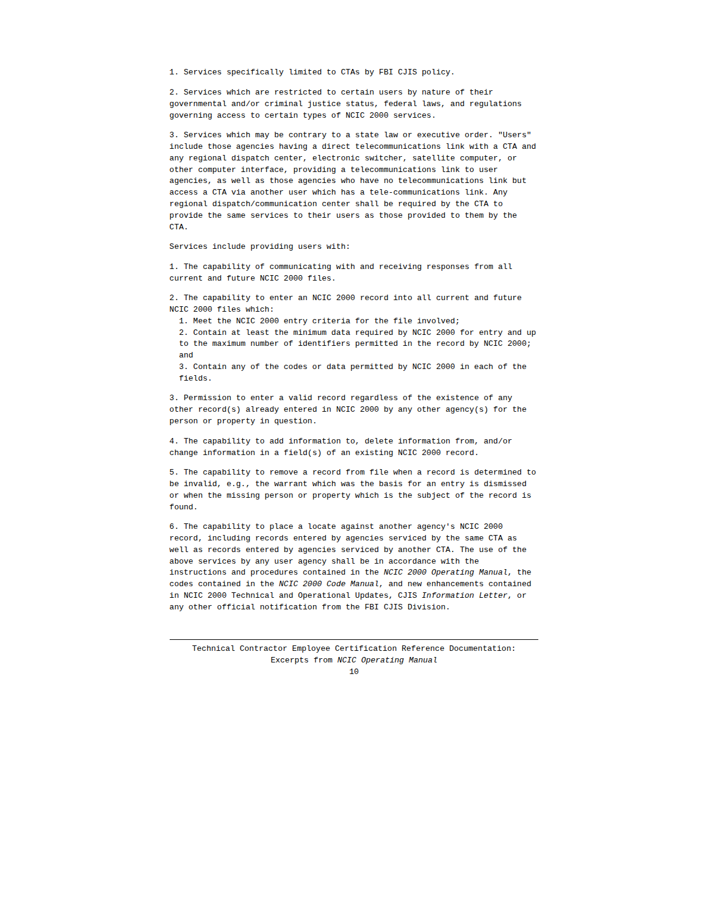1. Services specifically limited to CTAs by FBI CJIS policy.
2. Services which are restricted to certain users by nature of their governmental and/or criminal justice status, federal laws, and regulations governing access to certain types of NCIC 2000 services.
3. Services which may be contrary to a state law or executive order. "Users" include those agencies having a direct telecommunications link with a CTA and any regional dispatch center, electronic switcher, satellite computer, or other computer interface, providing a telecommunications link to user agencies, as well as those agencies who have no telecommunications link but access a CTA via another user which has a tele-communications link. Any regional dispatch/communication center shall be required by the CTA to provide the same services to their users as those provided to them by the CTA.
Services include providing users with:
1. The capability of communicating with and receiving responses from all current and future NCIC 2000 files.
2. The capability to enter an NCIC 2000 record into all current and future NCIC 2000 files which:
1. Meet the NCIC 2000 entry criteria for the file involved;
2. Contain at least the minimum data required by NCIC 2000 for entry and up to the maximum number of identifiers permitted in the record by NCIC 2000; and
3. Contain any of the codes or data permitted by NCIC 2000 in each of the fields.
3. Permission to enter a valid record regardless of the existence of any other record(s) already entered in NCIC 2000 by any other agency(s) for the person or property in question.
4. The capability to add information to, delete information from, and/or change information in a field(s) of an existing NCIC 2000 record.
5. The capability to remove a record from file when a record is determined to be invalid, e.g., the warrant which was the basis for an entry is dismissed or when the missing person or property which is the subject of the record is found.
6. The capability to place a locate against another agency's NCIC 2000 record, including records entered by agencies serviced by the same CTA as well as records entered by agencies serviced by another CTA. The use of the above services by any user agency shall be in accordance with the instructions and procedures contained in the NCIC 2000 Operating Manual, the codes contained in the NCIC 2000 Code Manual, and new enhancements contained in NCIC 2000 Technical and Operational Updates, CJIS Information Letter, or any other official notification from the FBI CJIS Division.
Technical Contractor Employee Certification Reference Documentation: Excerpts from NCIC Operating Manual 10